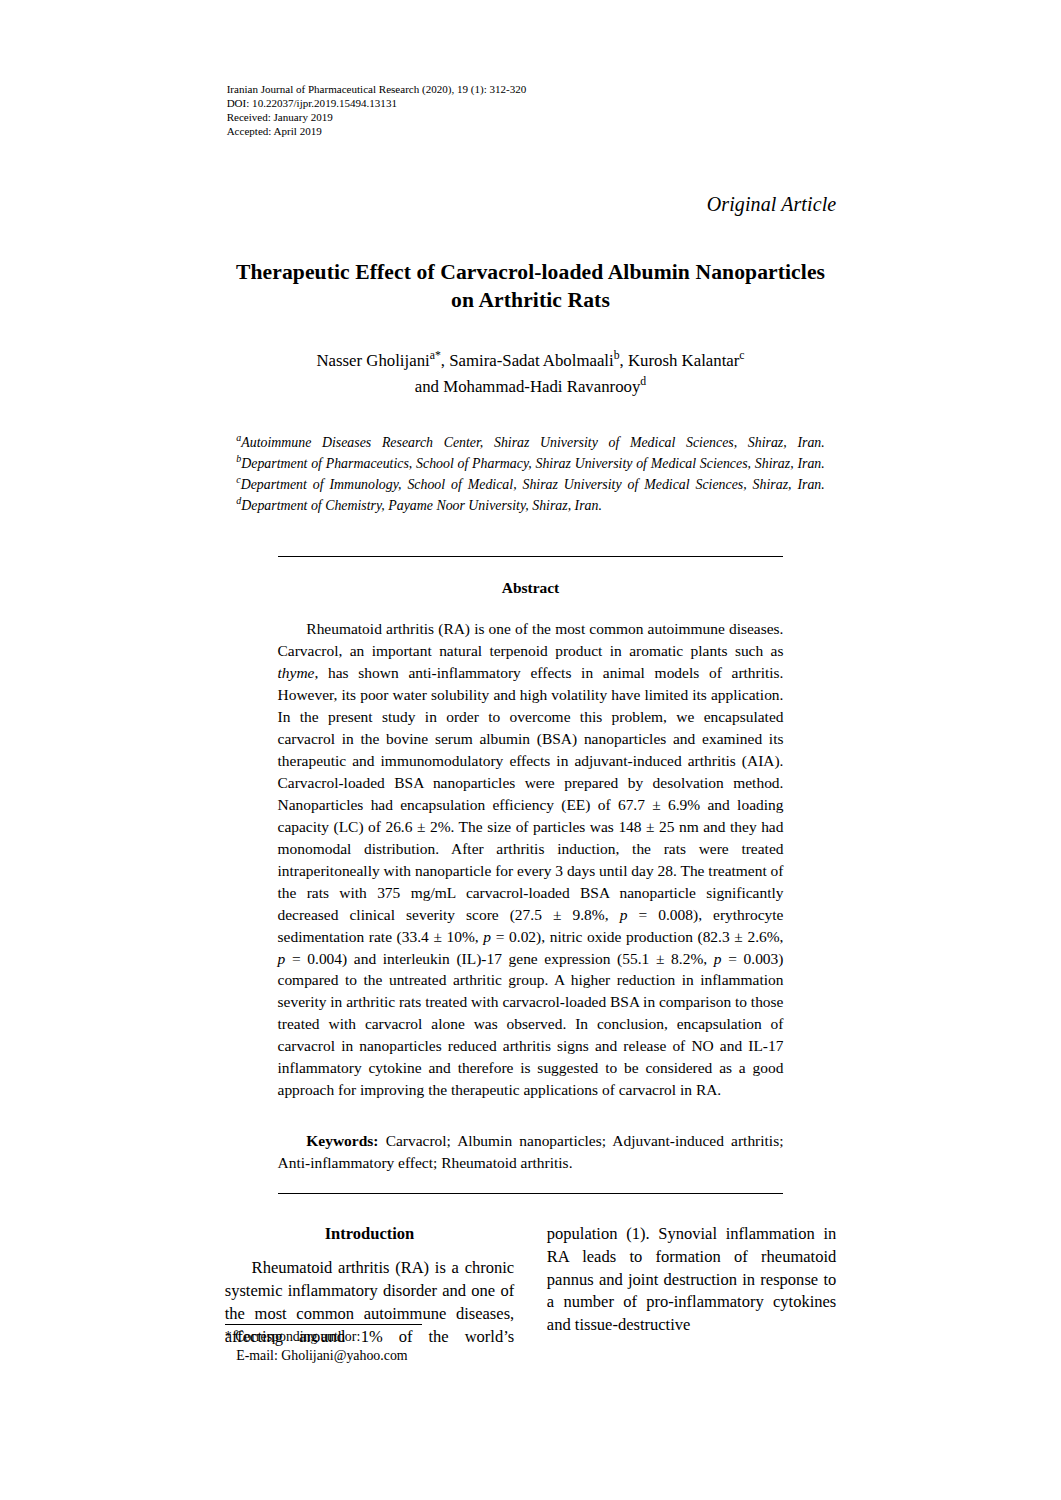Iranian Journal of Pharmaceutical Research (2020), 19 (1): 312-320
DOI: 10.22037/ijpr.2019.15494.13131
Received: January 2019
Accepted: April 2019
Original Article
Therapeutic Effect of Carvacrol-loaded Albumin Nanoparticles
on Arthritic Rats
Nasser Gholijania*, Samira-Sadat Abolmaalib, Kurosh Kalantarc
and Mohammad-Hadi Ravanrooyd
aAutoimmune Diseases Research Center, Shiraz University of Medical Sciences, Shiraz, Iran. bDepartment of Pharmaceutics, School of Pharmacy, Shiraz University of Medical Sciences, Shiraz, Iran. cDepartment of Immunology, School of Medical, Shiraz University of Medical Sciences, Shiraz, Iran. dDepartment of Chemistry, Payame Noor University, Shiraz, Iran.
Abstract
Rheumatoid arthritis (RA) is one of the most common autoimmune diseases. Carvacrol, an important natural terpenoid product in aromatic plants such as thyme, has shown anti-inflammatory effects in animal models of arthritis. However, its poor water solubility and high volatility have limited its application. In the present study in order to overcome this problem, we encapsulated carvacrol in the bovine serum albumin (BSA) nanoparticles and examined its therapeutic and immunomodulatory effects in adjuvant-induced arthritis (AIA). Carvacrol-loaded BSA nanoparticles were prepared by desolvation method. Nanoparticles had encapsulation efficiency (EE) of 67.7 ± 6.9% and loading capacity (LC) of 26.6 ± 2%. The size of particles was 148 ± 25 nm and they had monomodal distribution. After arthritis induction, the rats were treated intraperitoneally with nanoparticle for every 3 days until day 28. The treatment of the rats with 375 mg/mL carvacrol-loaded BSA nanoparticle significantly decreased clinical severity score (27.5 ± 9.8%, p = 0.008), erythrocyte sedimentation rate (33.4 ± 10%, p = 0.02), nitric oxide production (82.3 ± 2.6%, p = 0.004) and interleukin (IL)-17 gene expression (55.1 ± 8.2%, p = 0.003) compared to the untreated arthritic group. A higher reduction in inflammation severity in arthritic rats treated with carvacrol-loaded BSA in comparison to those treated with carvacrol alone was observed. In conclusion, encapsulation of carvacrol in nanoparticles reduced arthritis signs and release of NO and IL-17 inflammatory cytokine and therefore is suggested to be considered as a good approach for improving the therapeutic applications of carvacrol in RA.
Keywords: Carvacrol; Albumin nanoparticles; Adjuvant-induced arthritis; Anti-inflammatory effect; Rheumatoid arthritis.
Introduction
Rheumatoid arthritis (RA) is a chronic systemic inflammatory disorder and one of the most common autoimmune diseases, affecting around 1% of the world’s population (1). Synovial inflammation in RA leads to formation of rheumatoid pannus and joint destruction in response to a number of pro-inflammatory cytokines and tissue-destructive
* Corresponding author: E-mail: Gholijani@yahoo.com